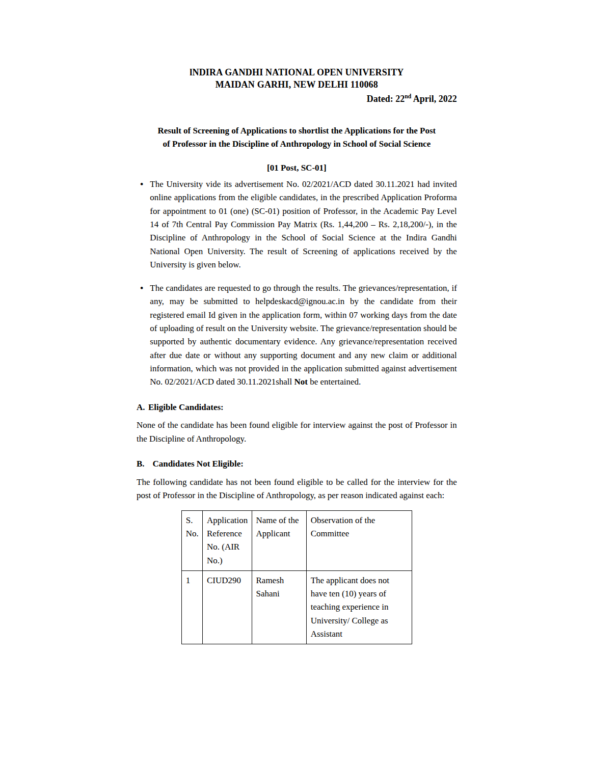lNDIRA GANDHI NATIONAL OPEN UNIVERSITY MAIDAN GARHI, NEW DELHI 110068
Dated: 22nd April, 2022
Result of Screening of Applications to shortlist the Applications for the Post of Professor in the Discipline of Anthropology in School of Social Science
[01 Post, SC-01]
The University vide its advertisement No. 02/2021/ACD dated 30.11.2021 had invited online applications from the eligible candidates, in the prescribed Application Proforma for appointment to 01 (one) (SC-01) position of Professor, in the Academic Pay Level 14 of 7th Central Pay Commission Pay Matrix (Rs. 1,44,200 – Rs. 2,18,200/-), in the Discipline of Anthropology in the School of Social Science at the Indira Gandhi National Open University. The result of Screening of applications received by the University is given below.
The candidates are requested to go through the results. The grievances/representation, if any, may be submitted to helpdeskacd@ignou.ac.in by the candidate from their registered email Id given in the application form, within 07 working days from the date of uploading of result on the University website. The grievance/representation should be supported by authentic documentary evidence. Any grievance/representation received after due date or without any supporting document and any new claim or additional information, which was not provided in the application submitted against advertisement No. 02/2021/ACD dated 30.11.2021shall Not be entertained.
A. Eligible Candidates:
None of the candidate has been found eligible for interview against the post of Professor in the Discipline of Anthropology.
B. Candidates Not Eligible:
The following candidate has not been found eligible to be called for the interview for the post of Professor in the Discipline of Anthropology, as per reason indicated against each:
| S. No. | Application Reference No. (AIR No.) | Name of the Applicant | Observation of the Committee |
| --- | --- | --- | --- |
| 1 | CIUD290 | Ramesh Sahani | The applicant does not have ten (10) years of teaching experience in University/ College as Assistant |